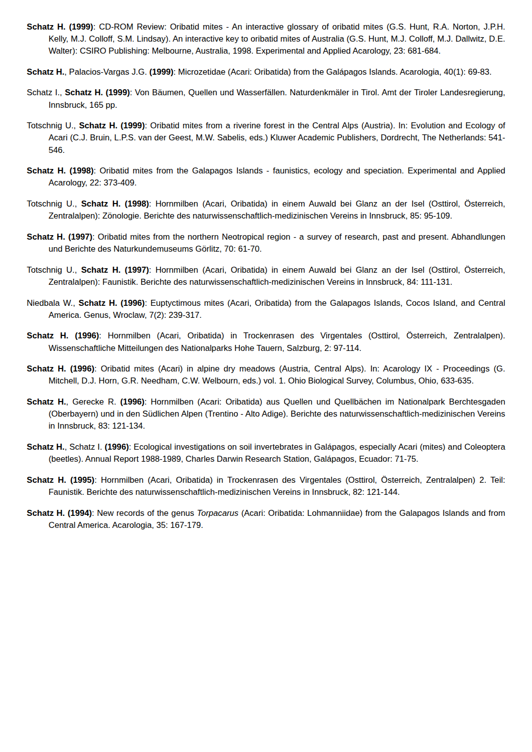Schatz H. (1999): CD-ROM Review: Oribatid mites - An interactive glossary of oribatid mites (G.S. Hunt, R.A. Norton, J.P.H. Kelly, M.J. Colloff, S.M. Lindsay). An interactive key to oribatid mites of Australia (G.S. Hunt, M.J. Colloff, M.J. Dallwitz, D.E. Walter): CSIRO Publishing: Melbourne, Australia, 1998. Experimental and Applied Acarology, 23: 681-684.
Schatz H., Palacios-Vargas J.G. (1999): Microzetidae (Acari: Oribatida) from the Galápagos Islands. Acarologia, 40(1): 69-83.
Schatz I., Schatz H. (1999): Von Bäumen, Quellen und Wasserfällen. Naturdenkmäler in Tirol. Amt der Tiroler Landesregierung, Innsbruck, 165 pp.
Totschnig U., Schatz H. (1999): Oribatid mites from a riverine forest in the Central Alps (Austria). In: Evolution and Ecology of Acari (C.J. Bruin, L.P.S. van der Geest, M.W. Sabelis, eds.) Kluwer Academic Publishers, Dordrecht, The Netherlands: 541-546.
Schatz H. (1998): Oribatid mites from the Galapagos Islands - faunistics, ecology and speciation. Experimental and Applied Acarology, 22: 373-409.
Totschnig U., Schatz H. (1998): Hornmilben (Acari, Oribatida) in einem Auwald bei Glanz an der Isel (Osttirol, Österreich, Zentralalpen): Zönologie. Berichte des naturwissenschaftlich-medizinischen Vereins in Innsbruck, 85: 95-109.
Schatz H. (1997): Oribatid mites from the northern Neotropical region - a survey of research, past and present. Abhandlungen und Berichte des Naturkundemuseums Görlitz, 70: 61-70.
Totschnig U., Schatz H. (1997): Hornmilben (Acari, Oribatida) in einem Auwald bei Glanz an der Isel (Osttirol, Österreich, Zentralalpen): Faunistik. Berichte des naturwissenschaftlich-medizinischen Vereins in Innsbruck, 84: 111-131.
Niedbala W., Schatz H. (1996): Euptyctimous mites (Acari, Oribatida) from the Galapagos Islands, Cocos Island, and Central America. Genus, Wroclaw, 7(2): 239-317.
Schatz H. (1996): Hornmilben (Acari, Oribatida) in Trockenrasen des Virgentales (Osttirol, Österreich, Zentralalpen). Wissenschaftliche Mitteilungen des Nationalparks Hohe Tauern, Salzburg, 2: 97-114.
Schatz H. (1996): Oribatid mites (Acari) in alpine dry meadows (Austria, Central Alps). In: Acarology IX - Proceedings (G. Mitchell, D.J. Horn, G.R. Needham, C.W. Welbourn, eds.) vol. 1. Ohio Biological Survey, Columbus, Ohio, 633-635.
Schatz H., Gerecke R. (1996): Hornmilben (Acari: Oribatida) aus Quellen und Quellbächen im Nationalpark Berchtesgaden (Oberbayern) und in den Südlichen Alpen (Trentino - Alto Adige). Berichte des naturwissenschaftlich-medizinischen Vereins in Innsbruck, 83: 121-134.
Schatz H., Schatz I. (1996): Ecological investigations on soil invertebrates in Galápagos, especially Acari (mites) and Coleoptera (beetles). Annual Report 1988-1989, Charles Darwin Research Station, Galápagos, Ecuador: 71-75.
Schatz H. (1995): Hornmilben (Acari, Oribatida) in Trockenrasen des Virgentales (Osttirol, Österreich, Zentralalpen) 2. Teil: Faunistik. Berichte des naturwissenschaftlich-medizinischen Vereins in Innsbruck, 82: 121-144.
Schatz H. (1994): New records of the genus Torpacarus (Acari: Oribatida: Lohmanniidae) from the Galapagos Islands and from Central America. Acarologia, 35: 167-179.